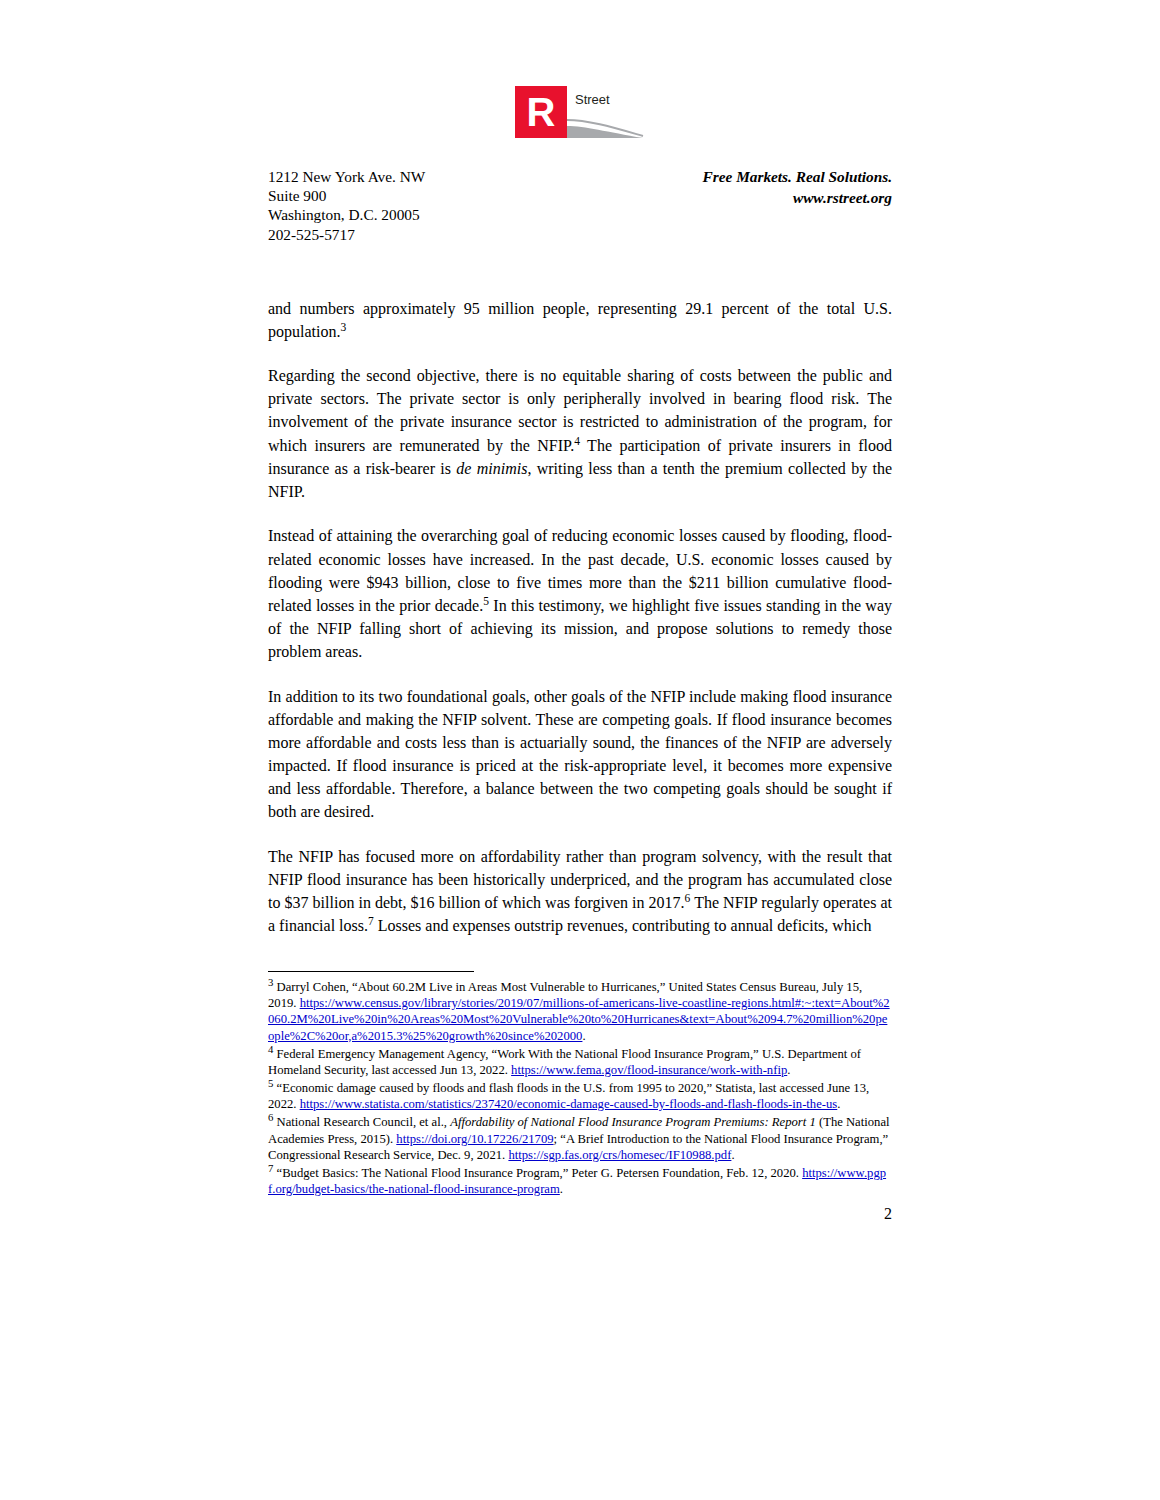R Street
1212 New York Ave. NW
Suite 900
Washington, D.C. 20005
202-525-5717
Free Markets. Real Solutions.
www.rstreet.org
and numbers approximately 95 million people, representing 29.1 percent of the total U.S. population.3
Regarding the second objective, there is no equitable sharing of costs between the public and private sectors. The private sector is only peripherally involved in bearing flood risk. The involvement of the private insurance sector is restricted to administration of the program, for which insurers are remunerated by the NFIP.4 The participation of private insurers in flood insurance as a risk-bearer is de minimis, writing less than a tenth the premium collected by the NFIP.
Instead of attaining the overarching goal of reducing economic losses caused by flooding, flood-related economic losses have increased. In the past decade, U.S. economic losses caused by flooding were $943 billion, close to five times more than the $211 billion cumulative flood-related losses in the prior decade.5 In this testimony, we highlight five issues standing in the way of the NFIP falling short of achieving its mission, and propose solutions to remedy those problem areas.
In addition to its two foundational goals, other goals of the NFIP include making flood insurance affordable and making the NFIP solvent. These are competing goals. If flood insurance becomes more affordable and costs less than is actuarially sound, the finances of the NFIP are adversely impacted. If flood insurance is priced at the risk-appropriate level, it becomes more expensive and less affordable. Therefore, a balance between the two competing goals should be sought if both are desired.
The NFIP has focused more on affordability rather than program solvency, with the result that NFIP flood insurance has been historically underpriced, and the program has accumulated close to $37 billion in debt, $16 billion of which was forgiven in 2017.6 The NFIP regularly operates at a financial loss.7 Losses and expenses outstrip revenues, contributing to annual deficits, which
3 Darryl Cohen, “About 60.2M Live in Areas Most Vulnerable to Hurricanes,” United States Census Bureau, July 15, 2019. https://www.census.gov/library/stories/2019/07/millions-of-americans-live-coastline-regions.html#:~:text=About%2060.2M%20Live%20in%20Areas%20Most%20Vulnerable%20to%20Hurricanes&text=About%2094.7%20million%20people%2C%20or,a%2015.3%25%20growth%20since%202000.
4 Federal Emergency Management Agency, “Work With the National Flood Insurance Program,” U.S. Department of Homeland Security, last accessed Jun 13, 2022. https://www.fema.gov/flood-insurance/work-with-nfip.
5 “Economic damage caused by floods and flash floods in the U.S. from 1995 to 2020,” Statista, last accessed June 13, 2022. https://www.statista.com/statistics/237420/economic-damage-caused-by-floods-and-flash-floods-in-the-us.
6 National Research Council, et al., Affordability of National Flood Insurance Program Premiums: Report 1 (The National Academies Press, 2015). https://doi.org/10.17226/21709; “A Brief Introduction to the National Flood Insurance Program,” Congressional Research Service, Dec. 9, 2021. https://sgp.fas.org/crs/homesec/IF10988.pdf.
7 “Budget Basics: The National Flood Insurance Program,” Peter G. Petersen Foundation, Feb. 12, 2020. https://www.pgpf.org/budget-basics/the-national-flood-insurance-program.
2